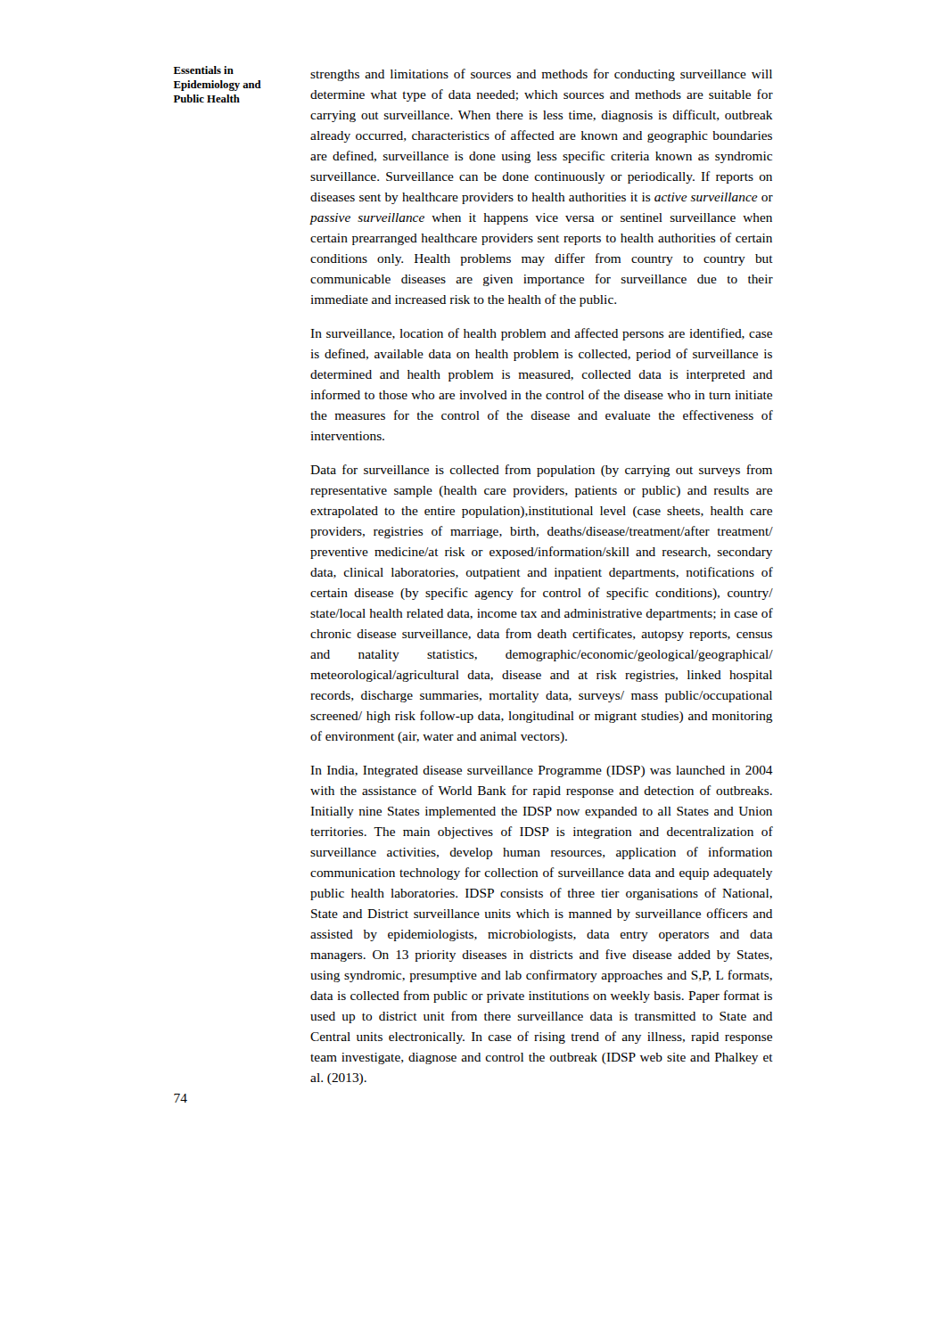Essentials in Epidemiology and Public Health
strengths and limitations of sources and methods for conducting surveillance will determine what type of data needed; which sources and methods are suitable for carrying out surveillance. When there is less time, diagnosis is difficult, outbreak already occurred, characteristics of affected are known and geographic boundaries are defined, surveillance is done using less specific criteria known as syndromic surveillance. Surveillance can be done continuously or periodically. If reports on diseases sent by healthcare providers to health authorities it is active surveillance or passive surveillance when it happens vice versa or sentinel surveillance when certain prearranged healthcare providers sent reports to health authorities of certain conditions only. Health problems may differ from country to country but communicable diseases are given importance for surveillance due to their immediate and increased risk to the health of the public.
In surveillance, location of health problem and affected persons are identified, case is defined, available data on health problem is collected, period of surveillance is determined and health problem is measured, collected data is interpreted and informed to those who are involved in the control of the disease who in turn initiate the measures for the control of the disease and evaluate the effectiveness of interventions.
Data for surveillance is collected from population (by carrying out surveys from representative sample (health care providers, patients or public) and results are extrapolated to the entire population),institutional level (case sheets, health care providers, registries of marriage, birth, deaths/disease/treatment/after treatment/ preventive medicine/at risk or exposed/information/skill and research, secondary data, clinical laboratories, outpatient and inpatient departments, notifications of certain disease (by specific agency for control of specific conditions), country/ state/local health related data, income tax and administrative departments; in case of chronic disease surveillance, data from death certificates, autopsy reports, census and natality statistics, demographic/economic/geological/geographical/ meteorological/agricultural data, disease and at risk registries, linked hospital records, discharge summaries, mortality data, surveys/ mass public/occupational screened/ high risk follow-up data, longitudinal or migrant studies) and monitoring of environment (air, water and animal vectors).
In India, Integrated disease surveillance Programme (IDSP) was launched in 2004 with the assistance of World Bank for rapid response and detection of outbreaks. Initially nine States implemented the IDSP now expanded to all States and Union territories. The main objectives of IDSP is integration and decentralization of surveillance activities, develop human resources, application of information communication technology for collection of surveillance data and equip adequately public health laboratories. IDSP consists of three tier organisations of National, State and District surveillance units which is manned by surveillance officers and assisted by epidemiologists, microbiologists, data entry operators and data managers. On 13 priority diseases in districts and five disease added by States, using syndromic, presumptive and lab confirmatory approaches and S,P, L formats, data is collected from public or private institutions on weekly basis. Paper format is used up to district unit from there surveillance data is transmitted to State and Central units electronically. In case of rising trend of any illness, rapid response team investigate, diagnose and control the outbreak (IDSP web site and Phalkey et al. (2013).
74